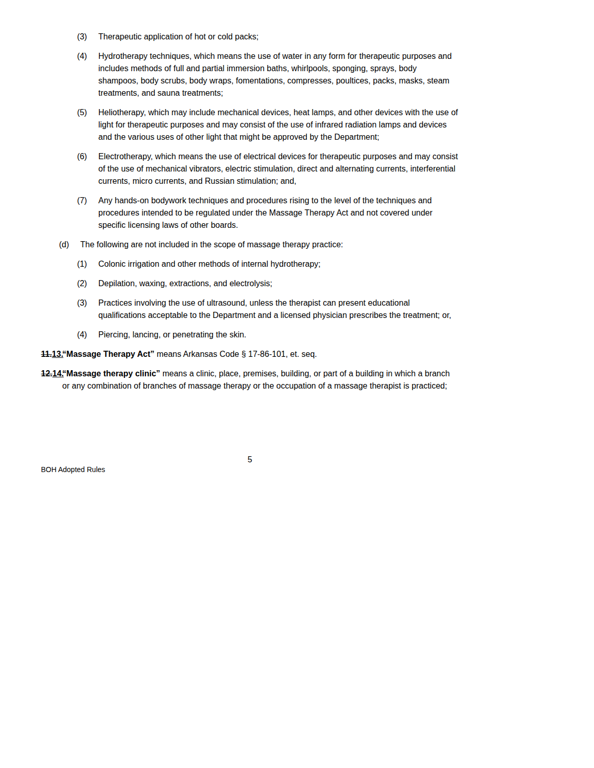(3) Therapeutic application of hot or cold packs;
(4) Hydrotherapy techniques, which means the use of water in any form for therapeutic purposes and includes methods of full and partial immersion baths, whirlpools, sponging, sprays, body shampoos, body scrubs, body wraps, fomentations, compresses, poultices, packs, masks, steam treatments, and sauna treatments;
(5) Heliotherapy, which may include mechanical devices, heat lamps, and other devices with the use of light for therapeutic purposes and may consist of the use of infrared radiation lamps and devices and the various uses of other light that might be approved by the Department;
(6) Electrotherapy, which means the use of electrical devices for therapeutic purposes and may consist of the use of mechanical vibrators, electric stimulation, direct and alternating currents, interferential currents, micro currents, and Russian stimulation; and,
(7) Any hands-on bodywork techniques and procedures rising to the level of the techniques and procedures intended to be regulated under the Massage Therapy Act and not covered under specific licensing laws of other boards.
(d) The following are not included in the scope of massage therapy practice:
(1) Colonic irrigation and other methods of internal hydrotherapy;
(2) Depilation, waxing, extractions, and electrolysis;
(3) Practices involving the use of ultrasound, unless the therapist can present educational qualifications acceptable to the Department and a licensed physician prescribes the treatment; or,
(4) Piercing, lancing, or penetrating the skin.
11. 13. “Massage Therapy Act” means Arkansas Code § 17-86-101, et. seq.
12. 14. “Massage therapy clinic” means a clinic, place, premises, building, or part of a building in which a branch or any combination of branches of massage therapy or the occupation of a massage therapist is practiced;
5
BOH Adopted Rules